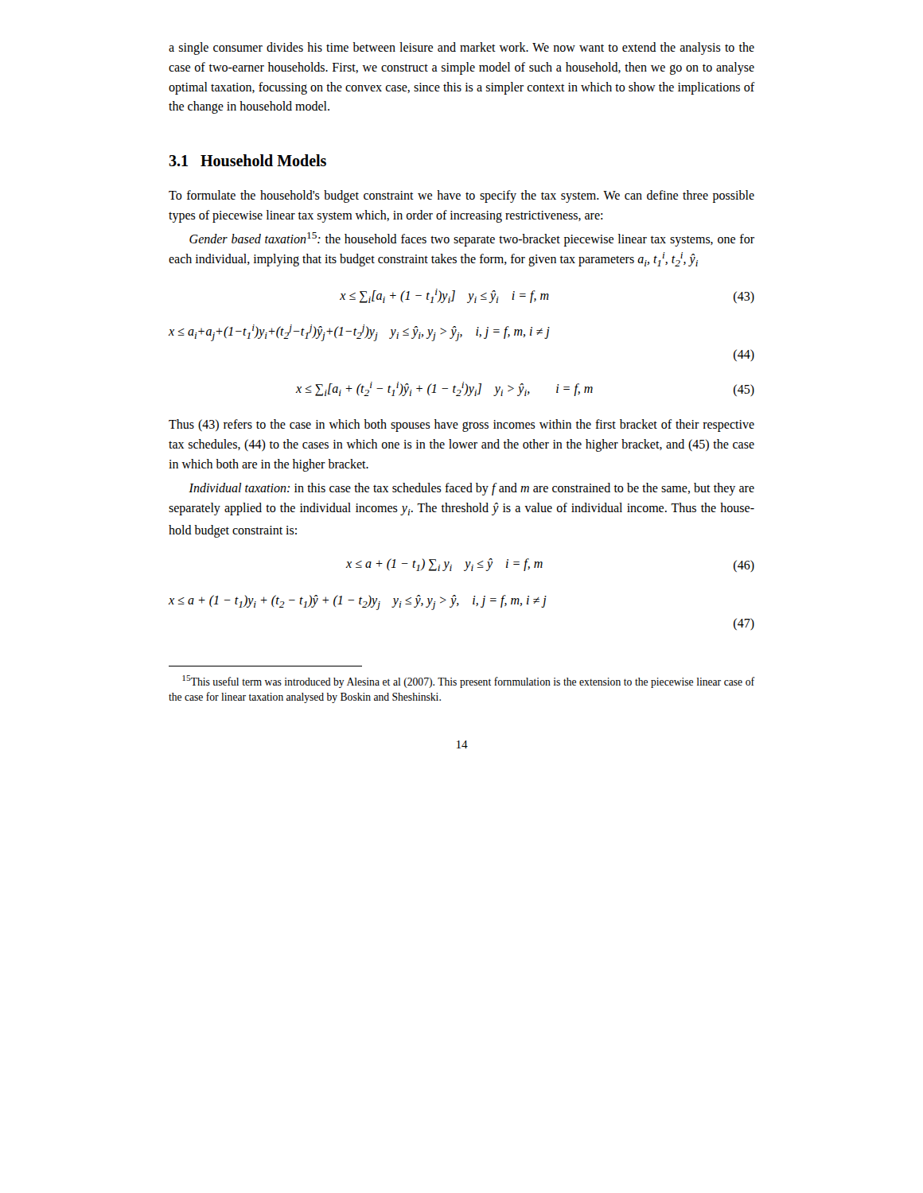a single consumer divides his time between leisure and market work. We now want to extend the analysis to the case of two-earner households. First, we construct a simple model of such a household, then we go on to analyse optimal taxation, focussing on the convex case, since this is a simpler context in which to show the implications of the change in household model.
3.1 Household Models
To formulate the household's budget constraint we have to specify the tax system. We can define three possible types of piecewise linear tax system which, in order of increasing restrictiveness, are:
Gender based taxation15: the household faces two separate two-bracket piecewise linear tax systems, one for each individual, implying that its budget constraint takes the form, for given tax parameters ai, t1i, t2i, ŷi
x ≤ ∑i[ai + (1 − t1i)yi] yi ≤ ŷi i = f, m
(43)
x ≤ ai+aj+(1−t1i)yi+(t2j−t1j)ŷj+(1−t2j)yj yi ≤ ŷi, yj > ŷj, i, j = f, m, i ≠ j
(44)
x ≤ ∑i[ai + (t2i − t1i)ŷi + (1 − t2i)yi] yi > ŷi, i = f, m
(45)
Thus (43) refers to the case in which both spouses have gross incomes within the first bracket of their respective tax schedules, (44) to the cases in which one is in the lower and the other in the higher bracket, and (45) the case in which both are in the higher bracket.
Individual taxation: in this case the tax schedules faced by f and m are constrained to be the same, but they are separately applied to the individual incomes yi. The threshold ŷ is a value of individual income. Thus the household budget constraint is:
x ≤ a + (1 − t1) ∑i yi yi ≤ ŷ i = f, m
(46)
x ≤ a + (1 − t1)yi + (t2 − t1)ŷ + (1 − t2)yj yi ≤ ŷ, yj > ŷ, i, j = f, m, i ≠ j
(47)
15This useful term was introduced by Alesina et al (2007). This present fornmulation is the extension to the piecewise linear case of the case for linear taxation analysed by Boskin and Sheshinski.
14